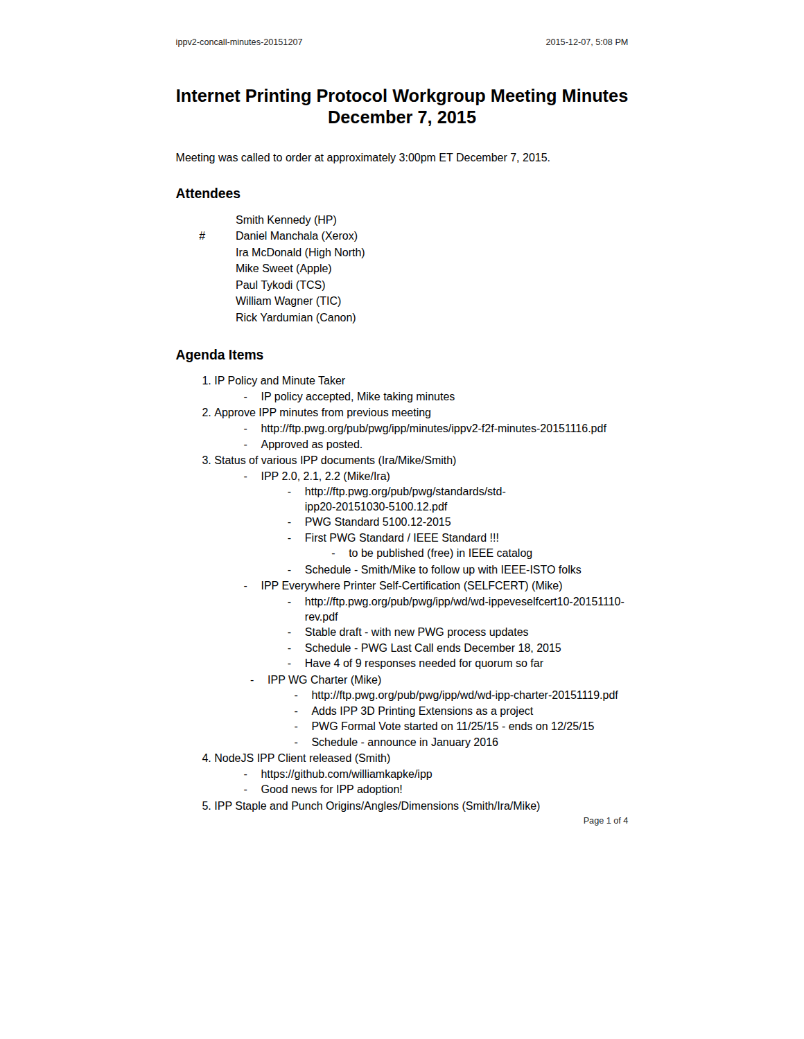ippv2-concall-minutes-20151207
2015-12-07, 5:08 PM
Internet Printing Protocol Workgroup Meeting Minutes
December 7, 2015
Meeting was called to order at approximately 3:00pm ET December 7, 2015.
Attendees
| | Smith Kennedy (HP) |
| # | Daniel Manchala (Xerox) |
| | Ira McDonald (High North) |
| | Mike Sweet (Apple) |
| | Paul Tykodi (TCS) |
| | William Wagner (TIC) |
| | Rick Yardumian (Canon) |
Agenda Items
IP Policy and Minute Taker
IP policy accepted, Mike taking minutes
Approve IPP minutes from previous meeting
http://ftp.pwg.org/pub/pwg/ipp/minutes/ippv2-f2f-minutes-20151116.pdf
Approved as posted.
Status of various IPP documents (Ira/Mike/Smith)
IPP 2.0, 2.1, 2.2 (Mike/Ira)
http://ftp.pwg.org/pub/pwg/standards/std-ipp20-20151030-5100.12.pdf
PWG Standard 5100.12-2015
First PWG Standard / IEEE Standard !!!
to be published (free) in IEEE catalog
Schedule - Smith/Mike to follow up with IEEE-ISTO folks
IPP Everywhere Printer Self-Certification (SELFCERT) (Mike)
http://ftp.pwg.org/pub/pwg/ipp/wd/wd-ippeveselfcert10-20151110-rev.pdf
Stable draft - with new PWG process updates
Schedule - PWG Last Call ends December 18, 2015
Have 4 of 9 responses needed for quorum so far
IPP WG Charter (Mike)
http://ftp.pwg.org/pub/pwg/ipp/wd/wd-ipp-charter-20151119.pdf
Adds IPP 3D Printing Extensions as a project
PWG Formal Vote started on 11/25/15 - ends on 12/25/15
Schedule - announce in January 2016
NodeJS IPP Client released (Smith)
https://github.com/williamkapke/ipp
Good news for IPP adoption!
IPP Staple and Punch Origins/Angles/Dimensions (Smith/Ira/Mike)
Page 1 of 4